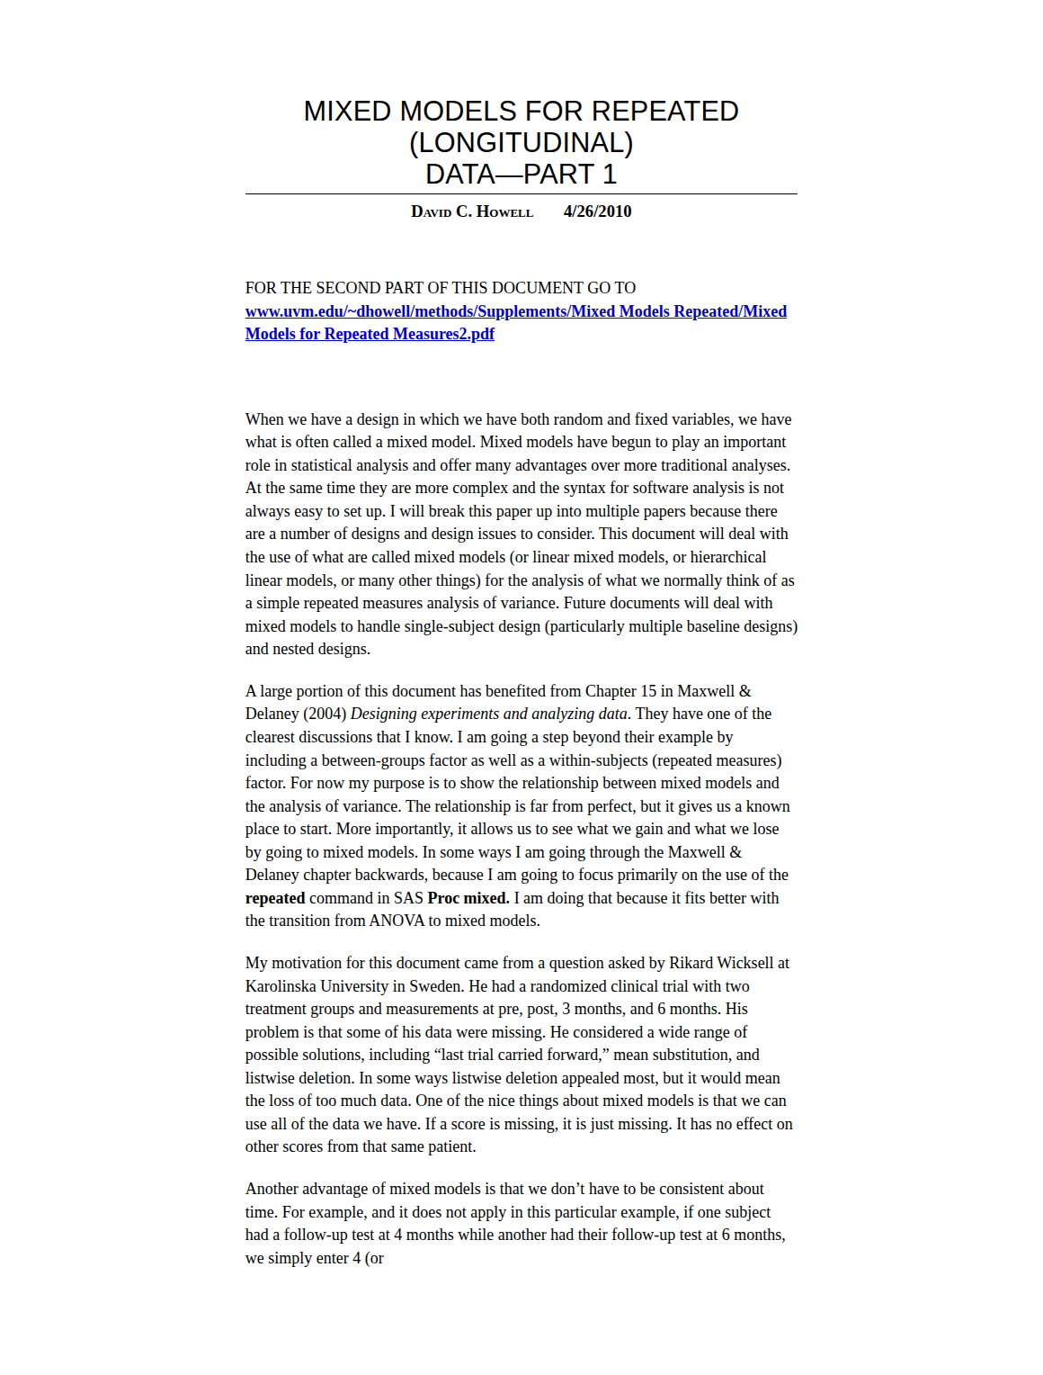MIXED MODELS FOR REPEATED (LONGITUDINAL)
DATA—PART 1
David C. Howell 4/26/2010
FOR THE SECOND PART OF THIS DOCUMENT GO TO
www.uvm.edu/~dhowell/methods/Supplements/Mixed Models Repeated/Mixed Models for Repeated Measures2.pdf
When we have a design in which we have both random and fixed variables, we have what is often called a mixed model. Mixed models have begun to play an important role in statistical analysis and offer many advantages over more traditional analyses. At the same time they are more complex and the syntax for software analysis is not always easy to set up. I will break this paper up into multiple papers because there are a number of designs and design issues to consider. This document will deal with the use of what are called mixed models (or linear mixed models, or hierarchical linear models, or many other things) for the analysis of what we normally think of as a simple repeated measures analysis of variance. Future documents will deal with mixed models to handle single-subject design (particularly multiple baseline designs) and nested designs.
A large portion of this document has benefited from Chapter 15 in Maxwell & Delaney (2004) Designing experiments and analyzing data. They have one of the clearest discussions that I know. I am going a step beyond their example by including a between-groups factor as well as a within-subjects (repeated measures) factor. For now my purpose is to show the relationship between mixed models and the analysis of variance. The relationship is far from perfect, but it gives us a known place to start. More importantly, it allows us to see what we gain and what we lose by going to mixed models. In some ways I am going through the Maxwell & Delaney chapter backwards, because I am going to focus primarily on the use of the repeated command in SAS Proc mixed. I am doing that because it fits better with the transition from ANOVA to mixed models.
My motivation for this document came from a question asked by Rikard Wicksell at Karolinska University in Sweden. He had a randomized clinical trial with two treatment groups and measurements at pre, post, 3 months, and 6 months. His problem is that some of his data were missing. He considered a wide range of possible solutions, including “last trial carried forward,” mean substitution, and listwise deletion. In some ways listwise deletion appealed most, but it would mean the loss of too much data. One of the nice things about mixed models is that we can use all of the data we have. If a score is missing, it is just missing. It has no effect on other scores from that same patient.
Another advantage of mixed models is that we don’t have to be consistent about time. For example, and it does not apply in this particular example, if one subject had a follow-up test at 4 months while another had their follow-up test at 6 months, we simply enter 4 (or